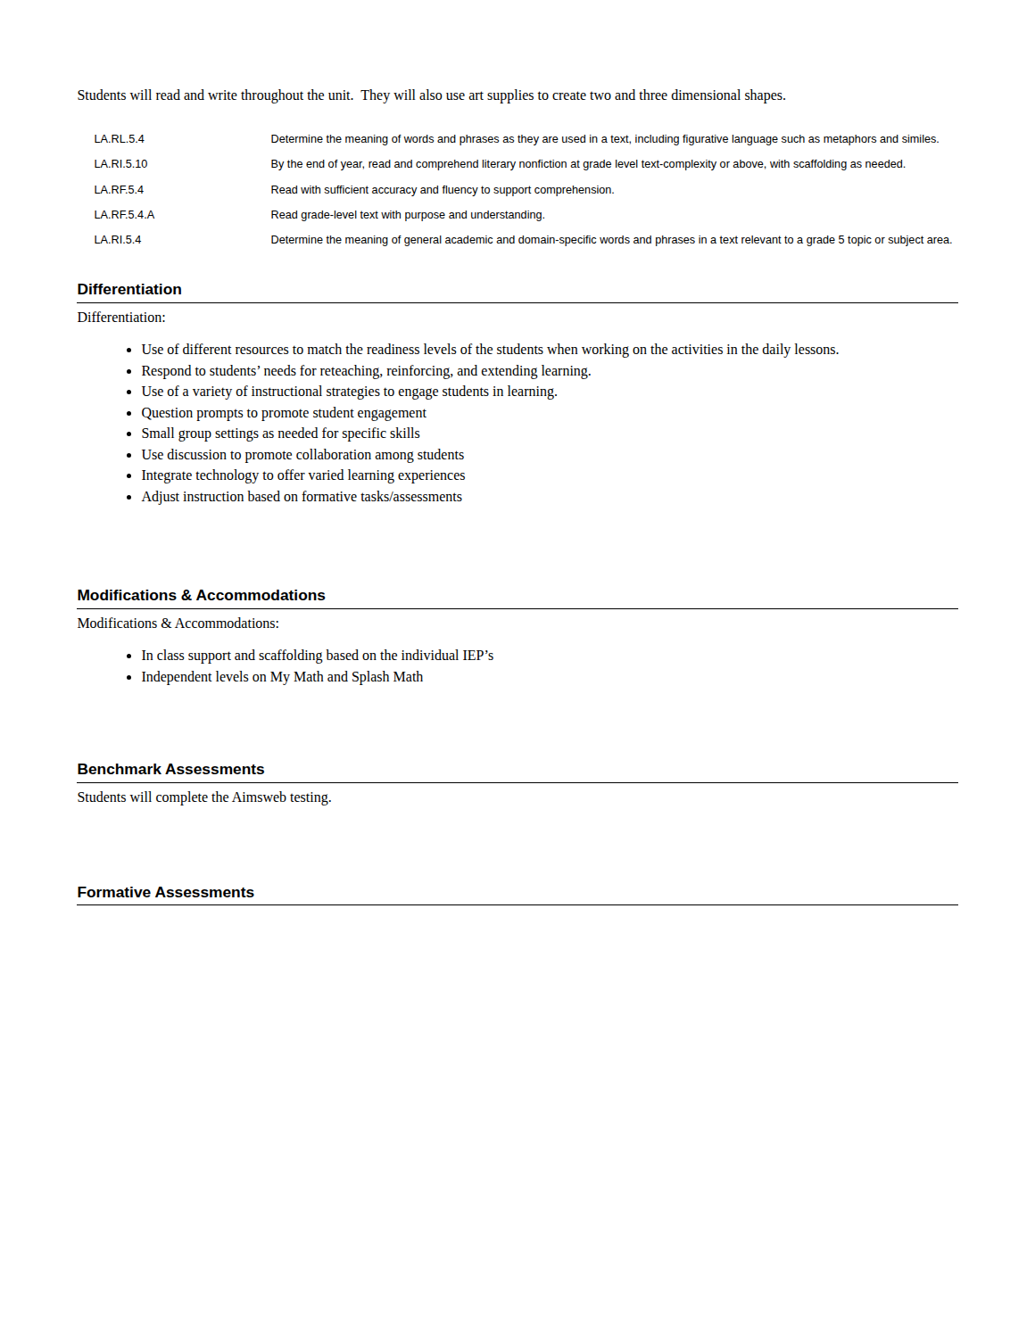Students will read and write throughout the unit. They will also use art supplies to create two and three dimensional shapes.
| LA.RL.5.4 | Determine the meaning of words and phrases as they are used in a text, including figurative language such as metaphors and similes. |
| LA.RI.5.10 | By the end of year, read and comprehend literary nonfiction at grade level text-complexity or above, with scaffolding as needed. |
| LA.RF.5.4 | Read with sufficient accuracy and fluency to support comprehension. |
| LA.RF.5.4.A | Read grade-level text with purpose and understanding. |
| LA.RI.5.4 | Determine the meaning of general academic and domain-specific words and phrases in a text relevant to a grade 5 topic or subject area. |
Differentiation
Differentiation:
Use of different resources to match the readiness levels of the students when working on the activities in the daily lessons.
Respond to students’ needs for reteaching, reinforcing, and extending learning.
Use of a variety of instructional strategies to engage students in learning.
Question prompts to promote student engagement
Small group settings as needed for specific skills
Use discussion to promote collaboration among students
Integrate technology to offer varied learning experiences
Adjust instruction based on formative tasks/assessments
Modifications & Accommodations
Modifications & Accommodations:
In class support and scaffolding based on the individual IEP’s
Independent levels on My Math and Splash Math
Benchmark Assessments
Students will complete the Aimsweb testing.
Formative Assessments